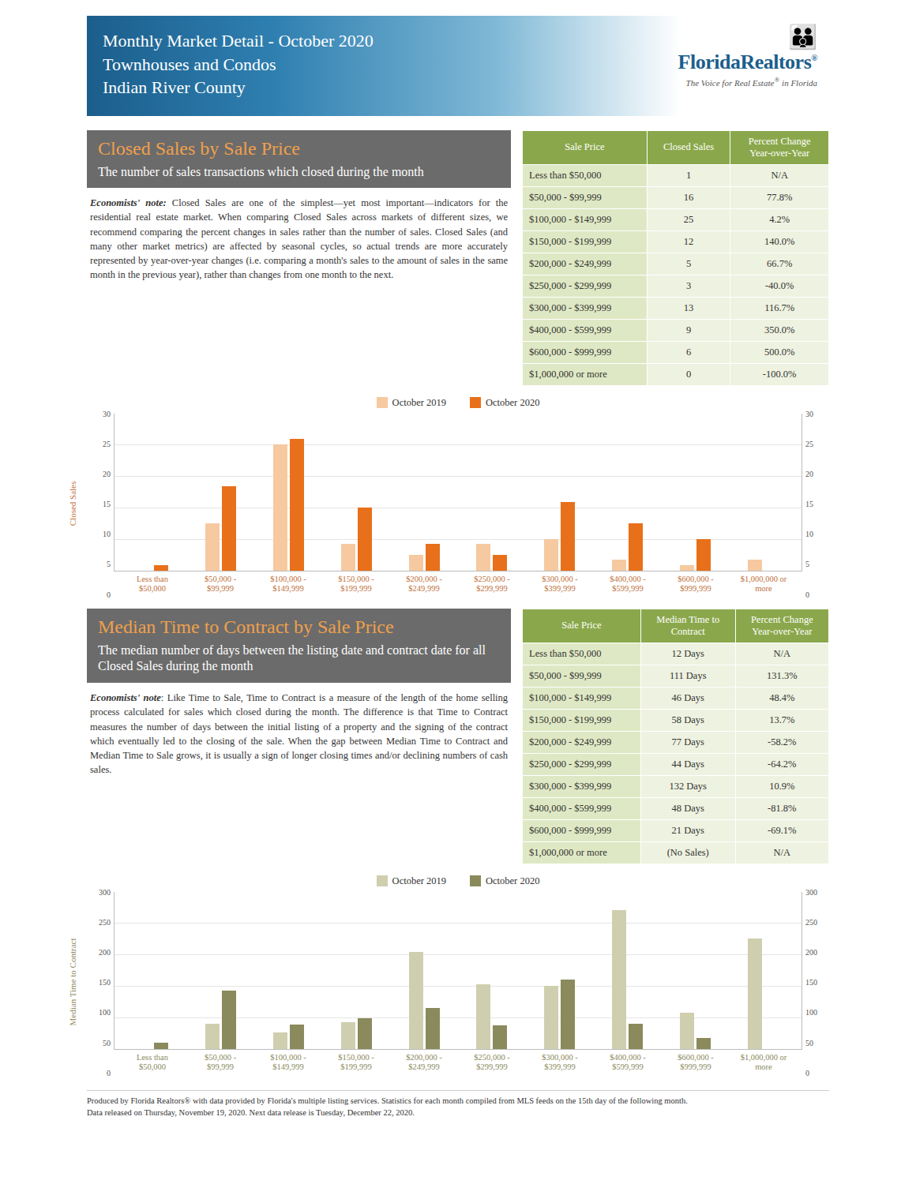Monthly Market Detail - October 2020
Townhouses and Condos
Indian River County
👪
FloridaRealtors®
The Voice for Real Estate® in Florida
Closed Sales by Sale Price
The number of sales transactions which closed during the month
Economists' note: Closed Sales are one of the simplest—yet most important—indicators for the residential real estate market. When comparing Closed Sales across markets of different sizes, we recommend comparing the percent changes in sales rather than the number of sales. Closed Sales (and many other market metrics) are affected by seasonal cycles, so actual trends are more accurately represented by year-over-year changes (i.e. comparing a month's sales to the amount of sales in the same month in the previous year), rather than changes from one month to the next.
| Sale Price | Closed Sales | Percent Change Year-over-Year |
| --- | --- | --- |
| Less than $50,000 | 1 | N/A |
| $50,000 - $99,999 | 16 | 77.8% |
| $100,000 - $149,999 | 25 | 4.2% |
| $150,000 - $199,999 | 12 | 140.0% |
| $200,000 - $249,999 | 5 | 66.7% |
| $250,000 - $299,999 | 3 | -40.0% |
| $300,000 - $399,999 | 13 | 116.7% |
| $400,000 - $599,999 | 9 | 350.0% |
| $600,000 - $999,999 | 6 | 500.0% |
| $1,000,000 or more | 0 | -100.0% |
October 2019
October 2020
Closed Sales
30 25 20 15 10 5 0
30 25 20 15 10 5 0
Less than
$50,000
$50,000 -
$99,999
$100,000 -
$149,999
$150,000 -
$199,999
$200,000 -
$249,999
$250,000 -
$299,999
$300,000 -
$399,999
$400,000 -
$599,999
$600,000 -
$999,999
$1,000,000 or
more
Median Time to Contract by Sale Price
The median number of days between the listing date and contract date for all Closed Sales during the month
Economists' note: Like Time to Sale, Time to Contract is a measure of the length of the home selling process calculated for sales which closed during the month. The difference is that Time to Contract measures the number of days between the initial listing of a property and the signing of the contract which eventually led to the closing of the sale. When the gap between Median Time to Contract and Median Time to Sale grows, it is usually a sign of longer closing times and/or declining numbers of cash sales.
| Sale Price | Median Time to Contract | Percent Change Year-over-Year |
| --- | --- | --- |
| Less than $50,000 | 12 Days | N/A |
| $50,000 - $99,999 | 111 Days | 131.3% |
| $100,000 - $149,999 | 46 Days | 48.4% |
| $150,000 - $199,999 | 58 Days | 13.7% |
| $200,000 - $249,999 | 77 Days | -58.2% |
| $250,000 - $299,999 | 44 Days | -64.2% |
| $300,000 - $399,999 | 132 Days | 10.9% |
| $400,000 - $599,999 | 48 Days | -81.8% |
| $600,000 - $999,999 | 21 Days | -69.1% |
| $1,000,000 or more | (No Sales) | N/A |
October 2019
October 2020
Median Time to Contract
300 250 200 150 100 50 0
300 250 200 150 100 50 0
Less than
$50,000
$50,000 -
$99,999
$100,000 -
$149,999
$150,000 -
$199,999
$200,000 -
$249,999
$250,000 -
$299,999
$300,000 -
$399,999
$400,000 -
$599,999
$600,000 -
$999,999
$1,000,000 or
more
Produced by Florida Realtors® with data provided by Florida's multiple listing services. Statistics for each month compiled from MLS feeds on the 15th day of the following month.
Data released on Thursday, November 19, 2020. Next data release is Tuesday, December 22, 2020.